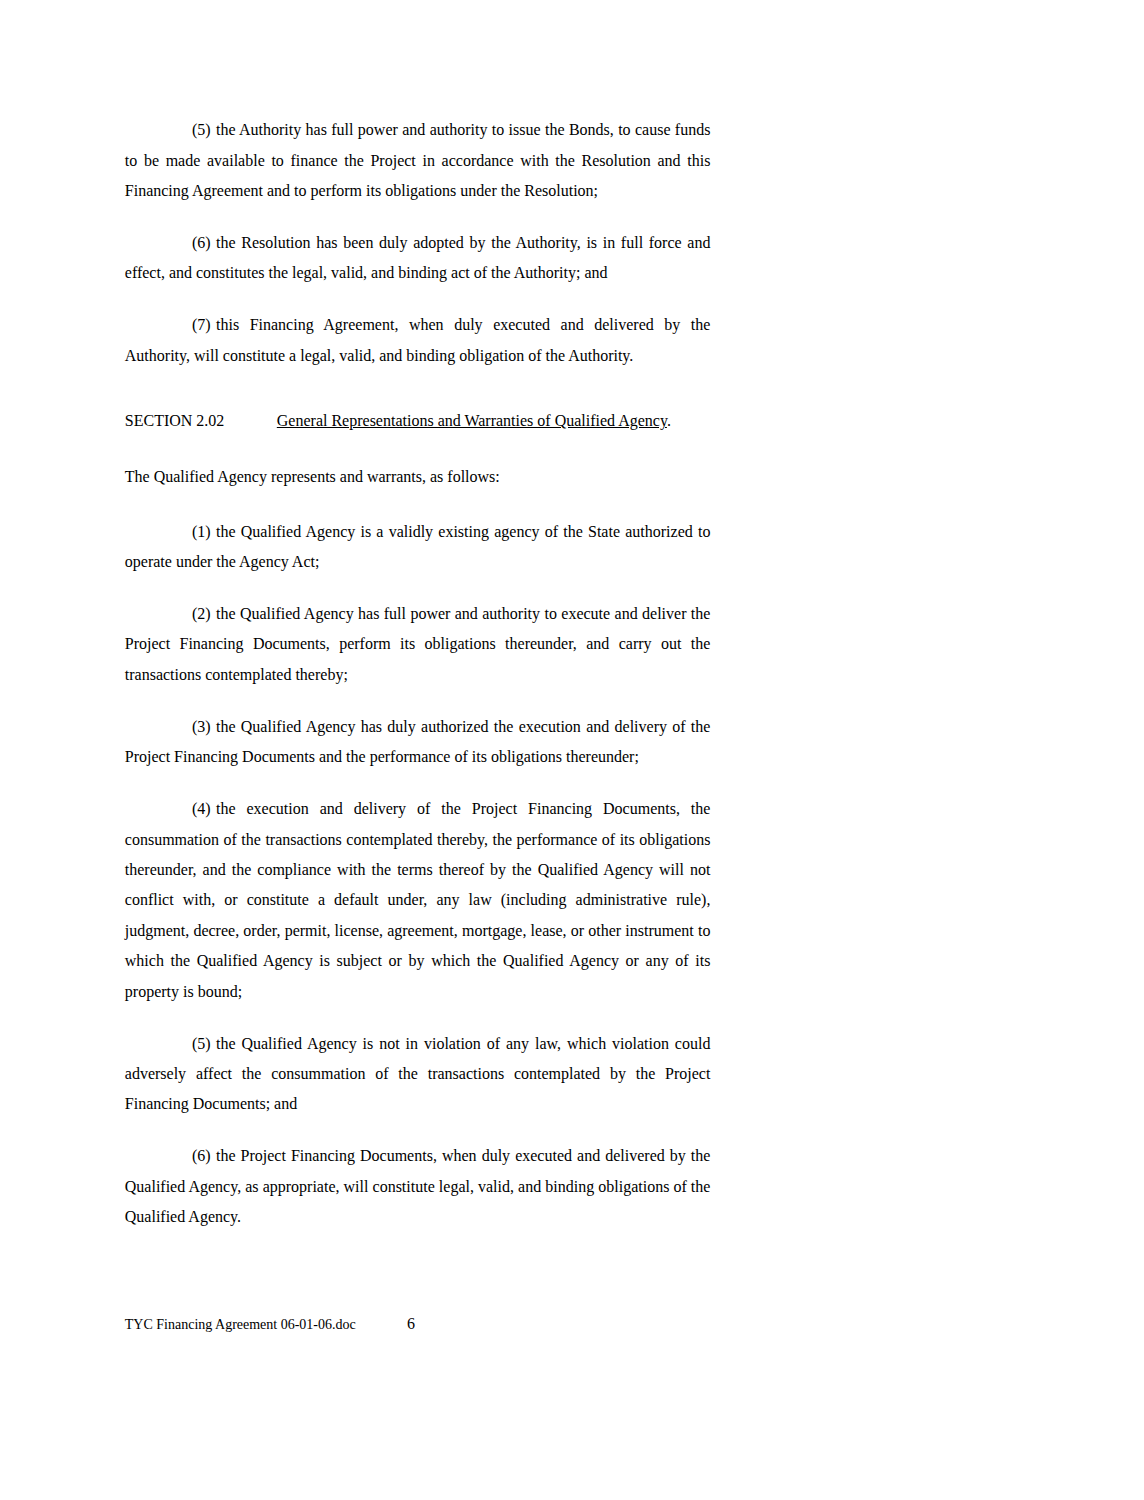(5) the Authority has full power and authority to issue the Bonds, to cause funds to be made available to finance the Project in accordance with the Resolution and this Financing Agreement and to perform its obligations under the Resolution;
(6) the Resolution has been duly adopted by the Authority, is in full force and effect, and constitutes the legal, valid, and binding act of the Authority; and
(7) this Financing Agreement, when duly executed and delivered by the Authority, will constitute a legal, valid, and binding obligation of the Authority.
SECTION 2.02 General Representations and Warranties of Qualified Agency.
The Qualified Agency represents and warrants, as follows:
(1) the Qualified Agency is a validly existing agency of the State authorized to operate under the Agency Act;
(2) the Qualified Agency has full power and authority to execute and deliver the Project Financing Documents, perform its obligations thereunder, and carry out the transactions contemplated thereby;
(3) the Qualified Agency has duly authorized the execution and delivery of the Project Financing Documents and the performance of its obligations thereunder;
(4) the execution and delivery of the Project Financing Documents, the consummation of the transactions contemplated thereby, the performance of its obligations thereunder, and the compliance with the terms thereof by the Qualified Agency will not conflict with, or constitute a default under, any law (including administrative rule), judgment, decree, order, permit, license, agreement, mortgage, lease, or other instrument to which the Qualified Agency is subject or by which the Qualified Agency or any of its property is bound;
(5) the Qualified Agency is not in violation of any law, which violation could adversely affect the consummation of the transactions contemplated by the Project Financing Documents; and
(6) the Project Financing Documents, when duly executed and delivered by the Qualified Agency, as appropriate, will constitute legal, valid, and binding obligations of the Qualified Agency.
TYC Financing Agreement 06-01-06.doc 6